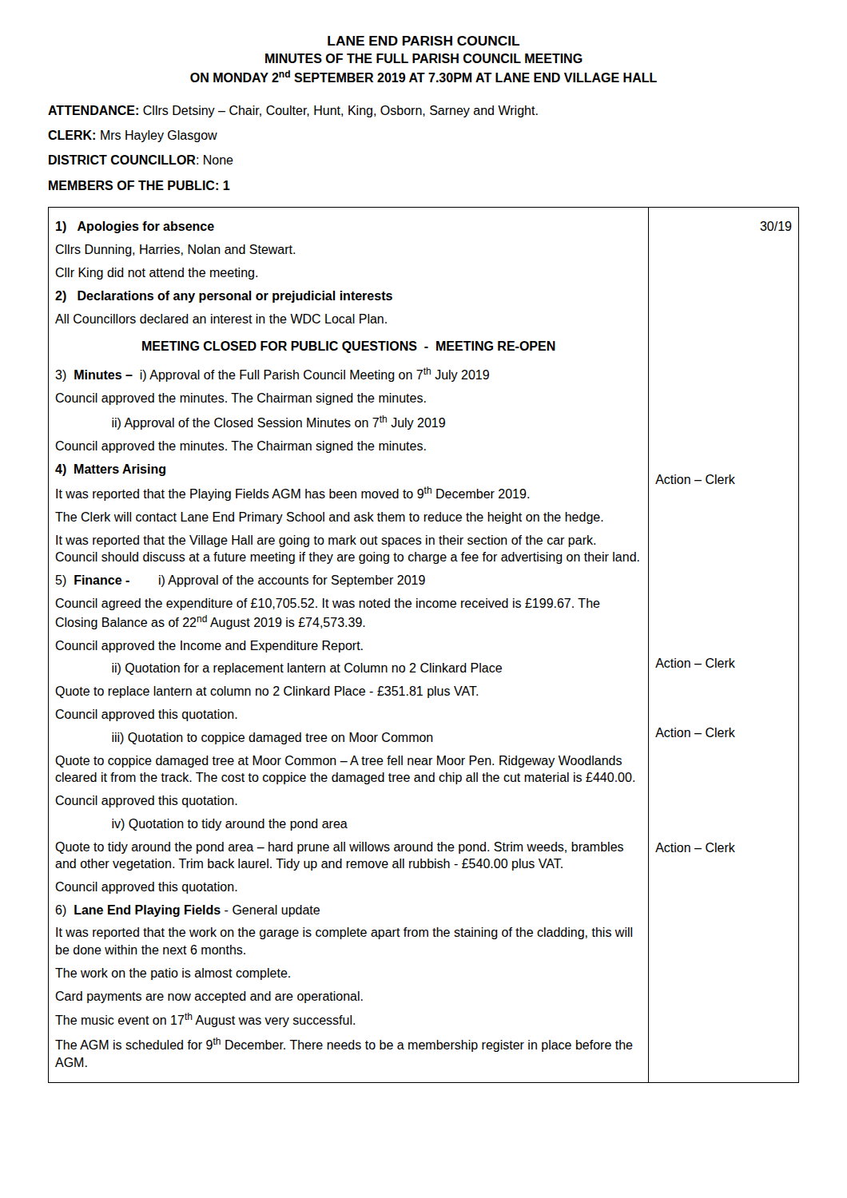LANE END PARISH COUNCIL
MINUTES OF THE FULL PARISH COUNCIL MEETING
ON MONDAY 2nd SEPTEMBER 2019 AT 7.30PM AT LANE END VILLAGE HALL
ATTENDANCE: Cllrs Detsiny – Chair, Coulter, Hunt, King, Osborn, Sarney and Wright.
CLERK: Mrs Hayley Glasgow
DISTRICT COUNCILLOR: None
MEMBERS OF THE PUBLIC: 1
| 1) Apologies for absence Cllrs Dunning, Harries, Nolan and Stewart. Cllr King did not attend the meeting. 2) Declarations of any personal or prejudicial interests All Councillors declared an interest in the WDC Local Plan. MEETING CLOSED FOR PUBLIC QUESTIONS - MEETING RE-OPEN 3) Minutes – i) Approval of the Full Parish Council Meeting on 7 th July 2019 Council approved the minutes. The Chairman signed the minutes. ii) Approval of the Closed Session Minutes on 7 th July 2019 Council approved the minutes. The Chairman signed the minutes. 4) Matters Arising It was reported that the Playing Fields AGM has been moved to 9 th December 2019. The Clerk will contact Lane End Primary School and ask them to reduce the height on the hedge. It was reported that the Village Hall are going to mark out spaces in their section of the car park. Council should discuss at a future meeting if they are going to charge a fee for advertising on their land. 5) Finance - i) Approval of the accounts for September 2019 Council agreed the expenditure of £10,705.52. It was noted the income received is £199.67. The Closing Balance as of 22 nd August 2019 is £74,573.39. Council approved the Income and Expenditure Report. ii) Quotation for a replacement lantern at Column no 2 Clinkard Place Quote to replace lantern at column no 2 Clinkard Place - £351.81 plus VAT. Council approved this quotation. iii) Quotation to coppice damaged tree on Moor Common Quote to coppice damaged tree at Moor Common – A tree fell near Moor Pen. Ridgeway Woodlands cleared it from the track. The cost to coppice the damaged tree and chip all the cut material is £440.00. Council approved this quotation. iv) Quotation to tidy around the pond area Quote to tidy around the pond area – hard prune all willows around the pond. Strim weeds, brambles and other vegetation. Trim back laurel. Tidy up and remove all rubbish - £540.00 plus VAT. Council approved this quotation. 6) Lane End Playing Fields - General update It was reported that the work on the garage is complete apart from the staining of the cladding, this will be done within the next 6 months. The work on the patio is almost complete. Card payments are now accepted and are operational. The music event on 17 th August was very successful. The AGM is scheduled for 9 th December. There needs to be a membership register in place before the AGM. | 30/19 Action – Clerk Action – Clerk Action – Clerk Action – Clerk |